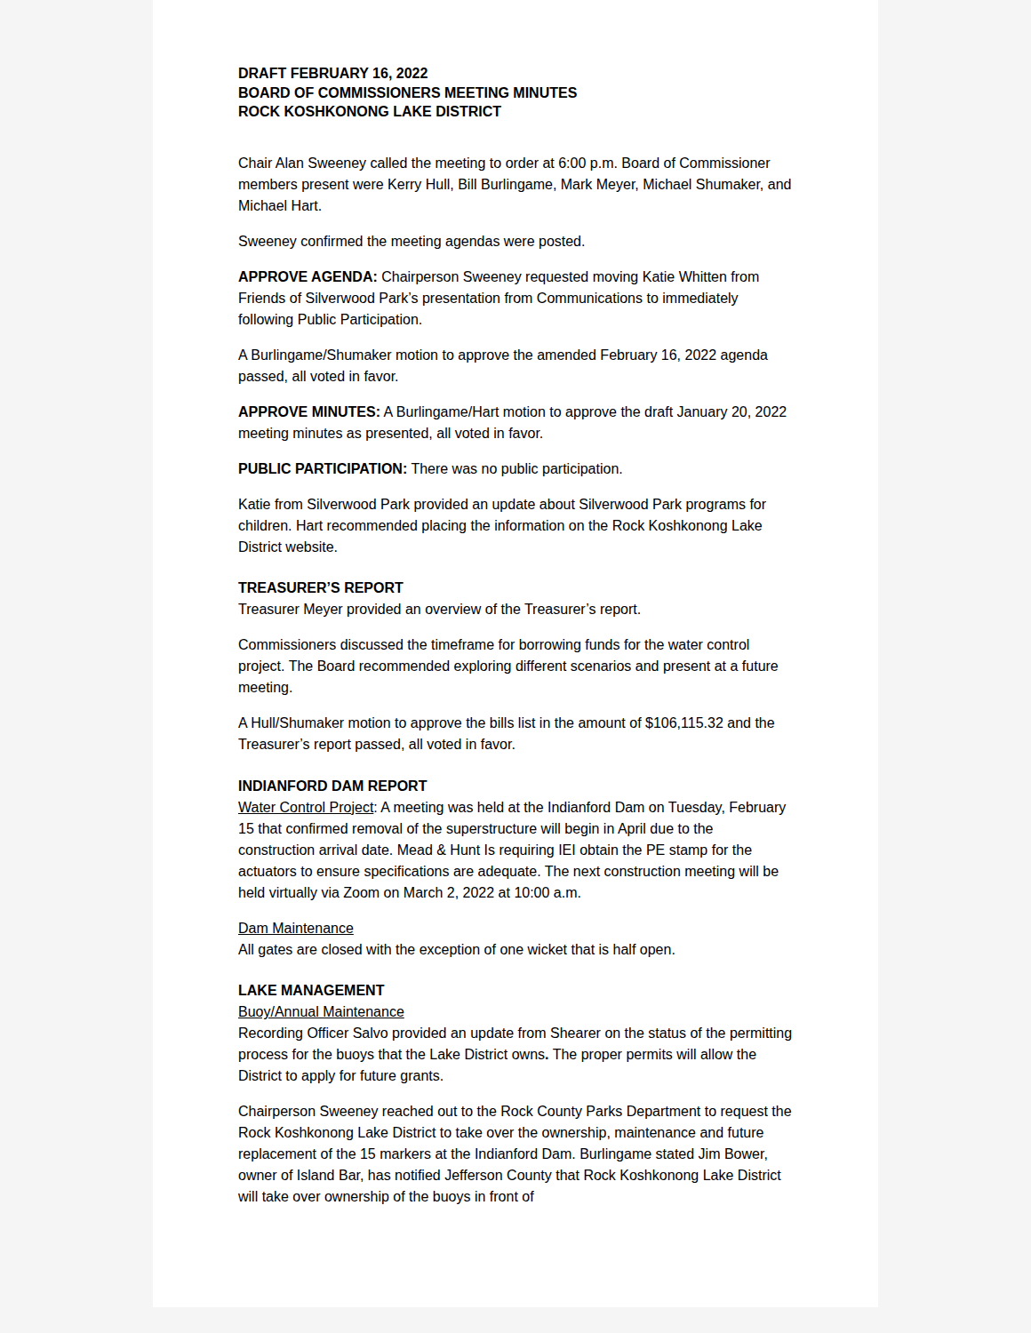DRAFT FEBRUARY 16, 2022
BOARD OF COMMISSIONERS MEETING MINUTES
ROCK KOSHKONONG LAKE DISTRICT
Chair Alan Sweeney called the meeting to order at 6:00 p.m. Board of Commissioner members present were Kerry Hull, Bill Burlingame, Mark Meyer, Michael Shumaker, and Michael Hart.
Sweeney confirmed the meeting agendas were posted.
APPROVE AGENDA: Chairperson Sweeney requested moving Katie Whitten from Friends of Silverwood Park’s presentation from Communications to immediately following Public Participation.
A Burlingame/Shumaker motion to approve the amended February 16, 2022 agenda passed, all voted in favor.
APPROVE MINUTES: A Burlingame/Hart motion to approve the draft January 20, 2022 meeting minutes as presented, all voted in favor.
PUBLIC PARTICIPATION: There was no public participation.
Katie from Silverwood Park provided an update about Silverwood Park programs for children. Hart recommended placing the information on the Rock Koshkonong Lake District website.
Treasurer’s Report
Treasurer Meyer provided an overview of the Treasurer’s report.
Commissioners discussed the timeframe for borrowing funds for the water control project. The Board recommended exploring different scenarios and present at a future meeting.
A Hull/Shumaker motion to approve the bills list in the amount of $106,115.32 and the Treasurer’s report passed, all voted in favor.
Indianford Dam Report
Water Control Project: A meeting was held at the Indianford Dam on Tuesday, February 15 that confirmed removal of the superstructure will begin in April due to the construction arrival date. Mead & Hunt Is requiring IEI obtain the PE stamp for the actuators to ensure specifications are adequate. The next construction meeting will be held virtually via Zoom on March 2, 2022 at 10:00 a.m.
Dam Maintenance
All gates are closed with the exception of one wicket that is half open.
Lake Management
Buoy/Annual Maintenance
Recording Officer Salvo provided an update from Shearer on the status of the permitting process for the buoys that the Lake District owns. The proper permits will allow the District to apply for future grants.
Chairperson Sweeney reached out to the Rock County Parks Department to request the Rock Koshkonong Lake District to take over the ownership, maintenance and future replacement of the 15 markers at the Indianford Dam. Burlingame stated Jim Bower, owner of Island Bar, has notified Jefferson County that Rock Koshkonong Lake District will take over ownership of the buoys in front of